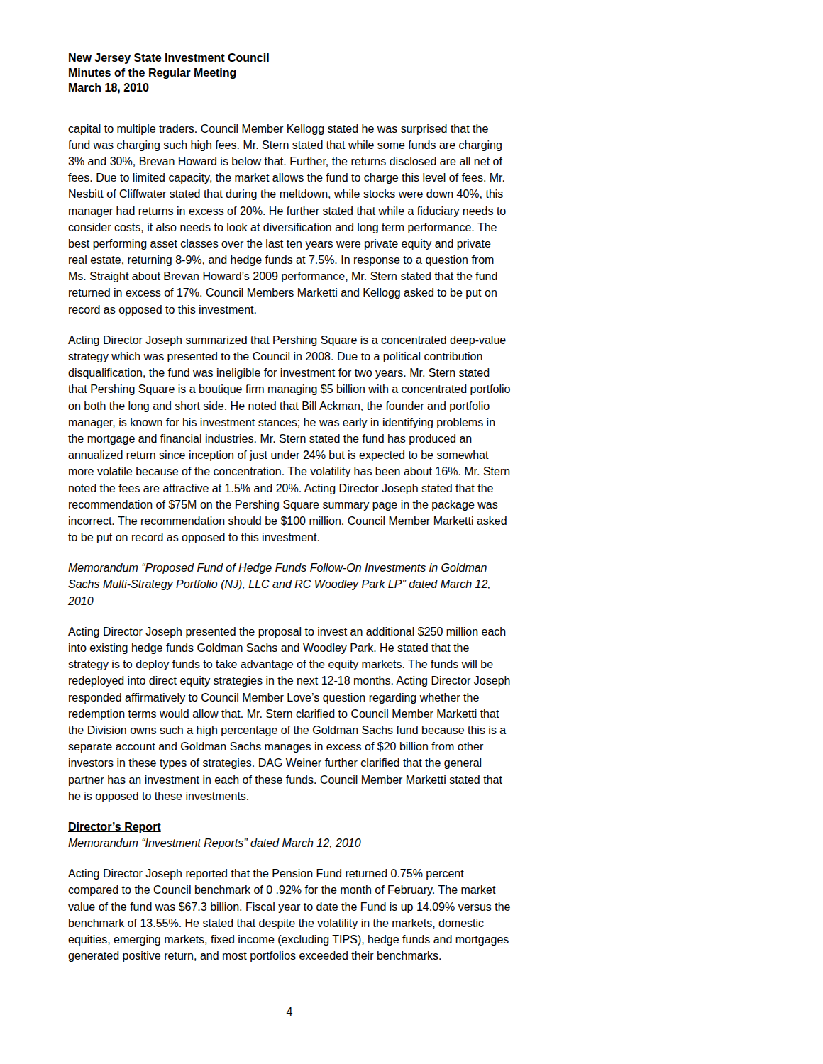New Jersey State Investment Council
Minutes of the Regular Meeting
March 18, 2010
capital to multiple traders. Council Member Kellogg stated he was surprised that the fund was charging such high fees. Mr. Stern stated that while some funds are charging 3% and 30%, Brevan Howard is below that. Further, the returns disclosed are all net of fees. Due to limited capacity, the market allows the fund to charge this level of fees. Mr. Nesbitt of Cliffwater stated that during the meltdown, while stocks were down 40%, this manager had returns in excess of 20%. He further stated that while a fiduciary needs to consider costs, it also needs to look at diversification and long term performance. The best performing asset classes over the last ten years were private equity and private real estate, returning 8-9%, and hedge funds at 7.5%. In response to a question from Ms. Straight about Brevan Howard’s 2009 performance, Mr. Stern stated that the fund returned in excess of 17%. Council Members Marketti and Kellogg asked to be put on record as opposed to this investment.
Acting Director Joseph summarized that Pershing Square is a concentrated deep-value strategy which was presented to the Council in 2008. Due to a political contribution disqualification, the fund was ineligible for investment for two years. Mr. Stern stated that Pershing Square is a boutique firm managing $5 billion with a concentrated portfolio on both the long and short side. He noted that Bill Ackman, the founder and portfolio manager, is known for his investment stances; he was early in identifying problems in the mortgage and financial industries. Mr. Stern stated the fund has produced an annualized return since inception of just under 24% but is expected to be somewhat more volatile because of the concentration. The volatility has been about 16%. Mr. Stern noted the fees are attractive at 1.5% and 20%. Acting Director Joseph stated that the recommendation of $75M on the Pershing Square summary page in the package was incorrect. The recommendation should be $100 million. Council Member Marketti asked to be put on record as opposed to this investment.
Memorandum “Proposed Fund of Hedge Funds Follow-On Investments in Goldman Sachs Multi-Strategy Portfolio (NJ), LLC and RC Woodley Park LP” dated March 12, 2010
Acting Director Joseph presented the proposal to invest an additional $250 million each into existing hedge funds Goldman Sachs and Woodley Park. He stated that the strategy is to deploy funds to take advantage of the equity markets. The funds will be redeployed into direct equity strategies in the next 12-18 months. Acting Director Joseph responded affirmatively to Council Member Love’s question regarding whether the redemption terms would allow that. Mr. Stern clarified to Council Member Marketti that the Division owns such a high percentage of the Goldman Sachs fund because this is a separate account and Goldman Sachs manages in excess of $20 billion from other investors in these types of strategies. DAG Weiner further clarified that the general partner has an investment in each of these funds. Council Member Marketti stated that he is opposed to these investments.
Director’s Report
Memorandum “Investment Reports” dated March 12, 2010
Acting Director Joseph reported that the Pension Fund returned 0.75% percent compared to the Council benchmark of 0 .92% for the month of February. The market value of the fund was $67.3 billion. Fiscal year to date the Fund is up 14.09% versus the benchmark of 13.55%. He stated that despite the volatility in the markets, domestic equities, emerging markets, fixed income (excluding TIPS), hedge funds and mortgages generated positive return, and most portfolios exceeded their benchmarks.
4